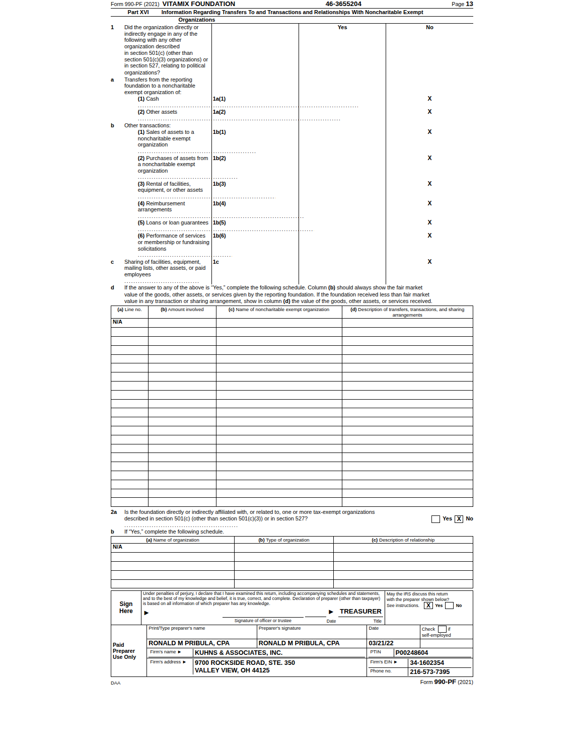Form 990-PF (2021) VITAMIX FOUNDATION
46-3655204
Page 13
Part XVI
Information Regarding Transfers To and Transactions and Relationships With Noncharitable Exempt
Organizations
| 1 | Did the organization directly or indirectly engage in any of the following with any other organization described | | Yes | No |
| | in section 501(c) (other than section 501(c)(3) organizations) or in section 527, relating to political | | | |
| | organizations? | | | |
| a | Transfers from the reporting foundation to a noncharitable exempt organization of: | | | |
| | (1) Cash .......................................................................................................................................................... | 1a(1) | | X |
| | (2) Other assets .................................................................................................................................. | 1a(2) | | X |
| b | Other transactions: | | | |
| | (1) Sales of assets to a noncharitable exempt organization ................................................................. | 1b(1) | | X |
| | (2) Purchases of assets from a noncharitable exempt organization ......................................................... | 1b(2) | | X |
| | (3) Rental of facilities, equipment, or other assets ....................................................................... | 1b(3) | | X |
| | (4) Reimbursement arrangements ................................................................................................. | 1b(4) | | X |
| | (5) Loans or loan guarantees ....................................................................................................... | 1b(5) | | X |
| | (6) Performance of services or membership or fundraising solicitations ..................................................... | 1b(6) | | X |
| c | Sharing of facilities, equipment, mailing lists, other assets, or paid employees ................................................. | 1c | | X |
| d | If the answer to any of the above is “Yes,” complete the following schedule. Column (b) should always show the fair market |
| | value of the goods, other assets, or services given by the reporting foundation. If the foundation received less than fair market |
| | value in any transaction or sharing arrangement, show in column (d) the value of the goods, other assets, or services received. |
| (a) Line no. | (b) Amount involved | (c) Name of noncharitable exempt organization | (d) Description of transfers, transactions, and sharing arrangements |
| --- | --- | --- | --- |
| N/A | | | |
| 2a | Is the foundation directly or indirectly affiliated with, or related to, one or more tax-exempt organizations | |
| | described in section 501(c) (other than section 501(c)(3)) or in section 527? ......................................................... | Yes X No |
| b | If “Yes,” complete the following schedule. |
| (a) Name of organization | (b) Type of organization | (c) Description of relationship |
| --- | --- | --- |
| N/A | | |
| Sign Here | Under penalties of perjury, I declare that I have examined this return, including accompanying schedules and statements, and to the best of my knowledge and belief, it is true, correct, and complete. Declaration of preparer (other than taxpayer) is based on all information of which preparer has any knowledge. | May the IRS discuss this return with the preparer shown below? See instructions. X Yes No |
| ► | | / / ► / TREASURER / |
| | Signature of officer or trustee | / Date / / Title / |
| Paid Preparer Use Only | Print/Type preparer's name | Preparer's signature | Date | Check if self-employed |
| RONALD M PRIBULA, CPA | RONALD M PRIBULA, CPA | 03/21/22 | |
| / Firm's name ► / KUHNS & ASSOCIATES, INC. / | / PTIN / P00248604 / |
| / Firm's address ► / 9700 ROCKSIDE ROAD, STE. 350 VALLEY VIEW, OH 44125 / | / Firm's EIN ► / 34-1602354 / / Phone no. / 216-573-7395 / |
DAA
Form 990-PF (2021)